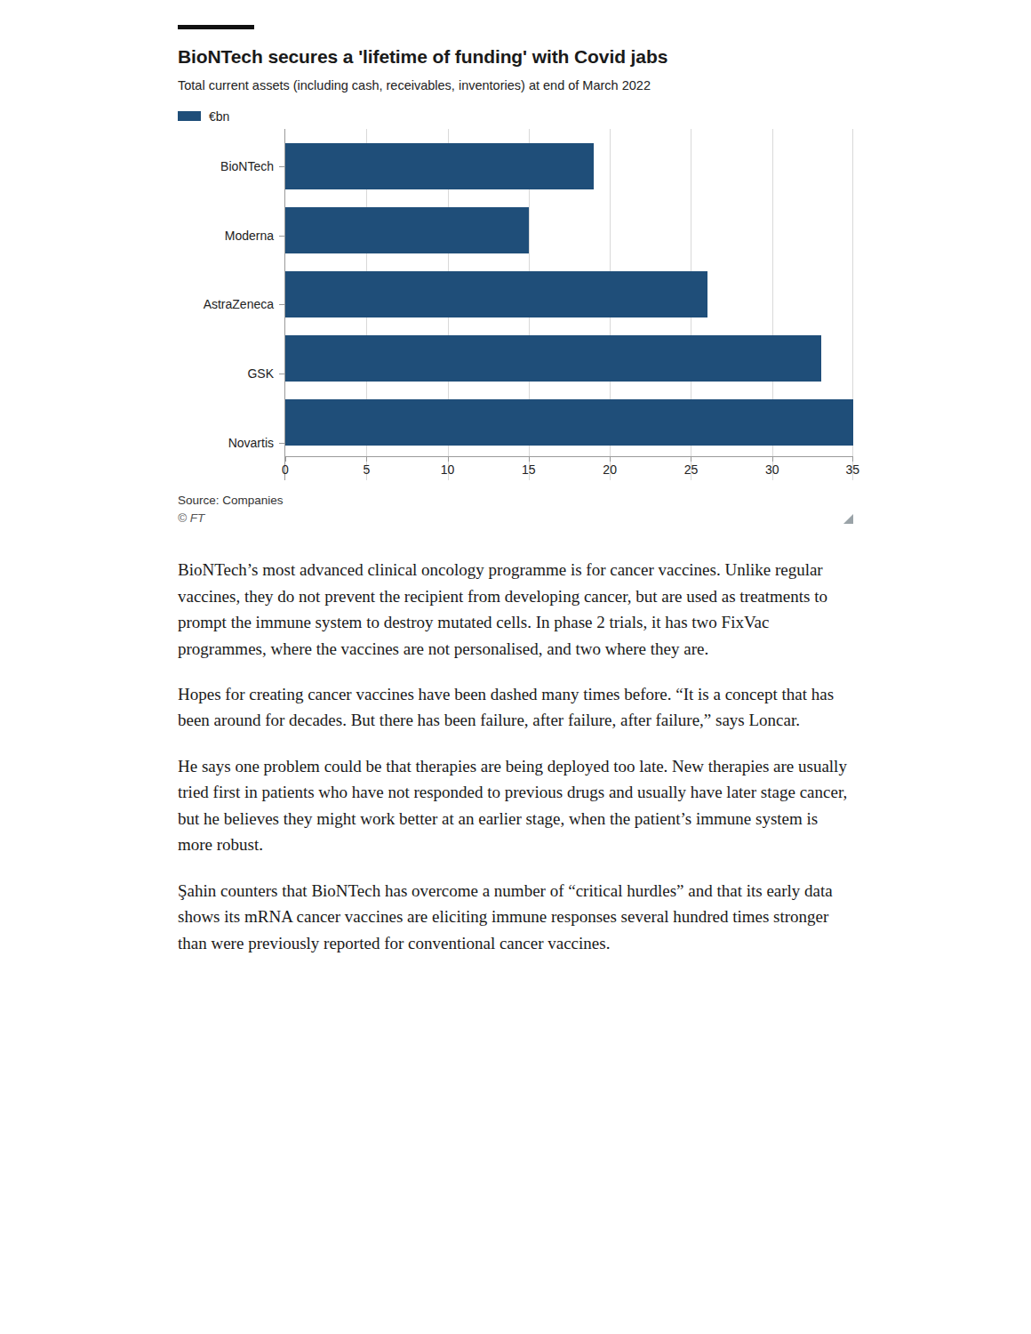BioNTech secures a 'lifetime of funding' with Covid jabs
Total current assets (including cash, receivables, inventories) at end of March 2022
€bn
BioNTech
Moderna
AstraZeneca
GSK
Novartis
0 5 10 15 20 25 30 35
Source: Companies © FT
BioNTech’s most advanced clinical oncology programme is for cancer vaccines. Unlike regular vaccines, they do not prevent the recipient from developing cancer, but are used as treatments to prompt the immune system to destroy mutated cells. In phase 2 trials, it has two FixVac programmes, where the vaccines are not personalised, and two where they are.
Hopes for creating cancer vaccines have been dashed many times before. “It is a concept that has been around for decades. But there has been failure, after failure, after failure,” says Loncar.
He says one problem could be that therapies are being deployed too late. New therapies are usually tried first in patients who have not responded to previous drugs and usually have later stage cancer, but he believes they might work better at an earlier stage, when the patient’s immune system is more robust.
Şahin counters that BioNTech has overcome a number of “critical hurdles” and that its early data shows its mRNA cancer vaccines are eliciting immune responses several hundred times stronger than were previously reported for conventional cancer vaccines.